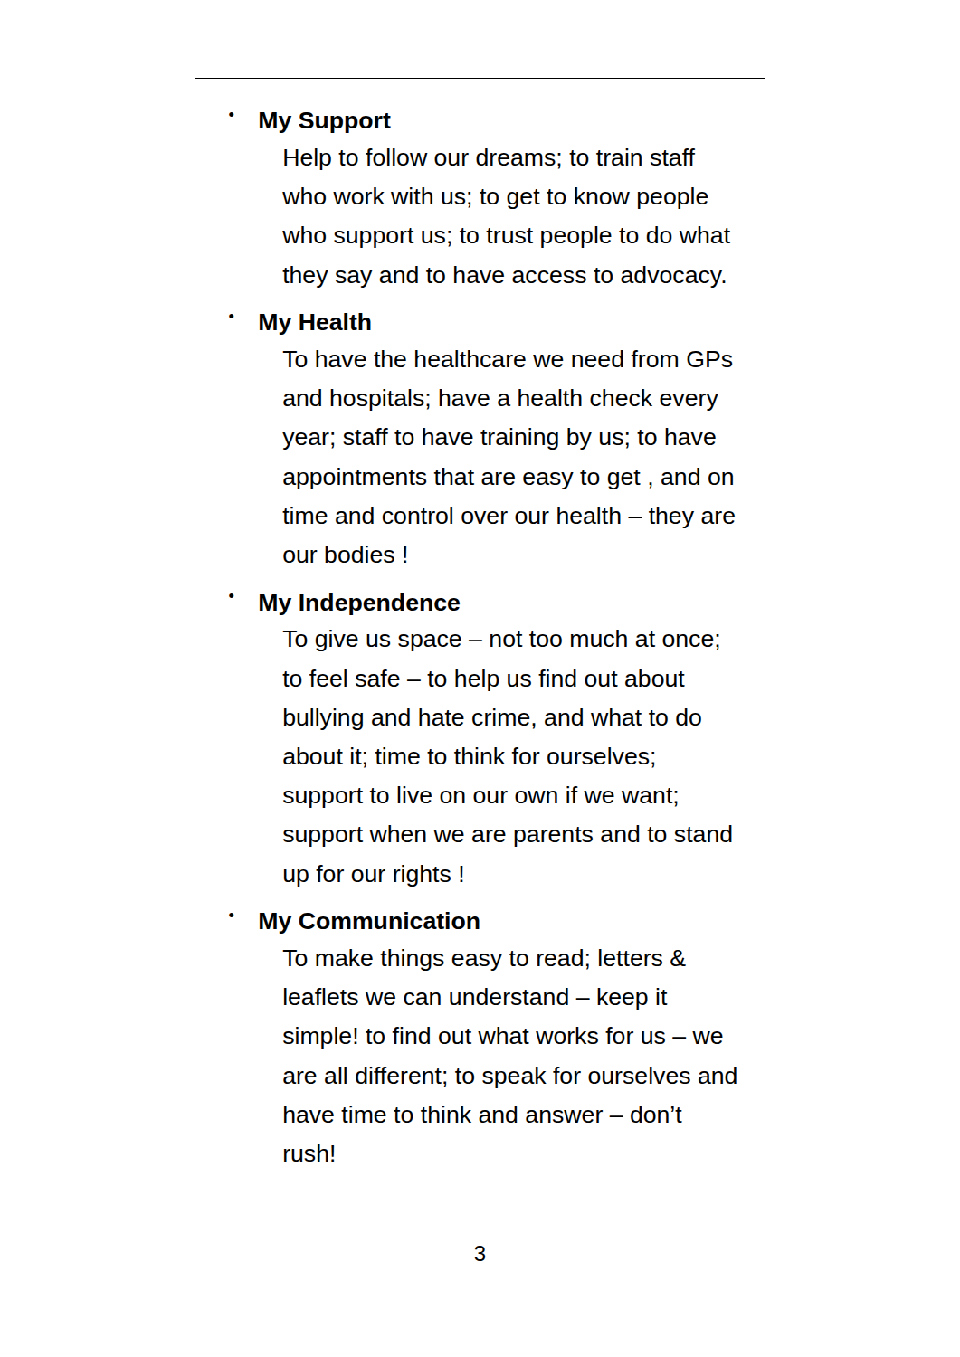My Support
Help to follow our dreams; to train staff who work with us; to get to know people who support us; to trust people to do what they say and to have access to advocacy.
My Health
To have the healthcare we need from GPs and hospitals; have a health check every year; staff to have training by us; to have appointments that are easy to get , and on time and control over our health – they are our bodies !
My Independence
To give us space – not too much at once; to feel safe – to help us find out about bullying and hate crime, and what to do about it; time to think for ourselves; support to live on our own if we want; support when we are parents and to stand up for our rights !
My Communication
To make things easy to read; letters & leaflets we can understand – keep it simple! to find out what works for us – we are all different; to speak for ourselves and have time to think and answer – don’t rush!
3